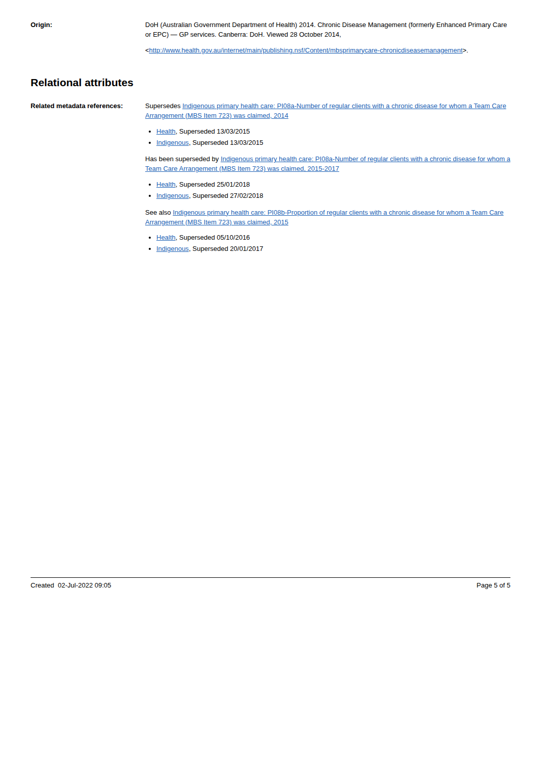Origin:
DoH (Australian Government Department of Health) 2014. Chronic Disease Management (formerly Enhanced Primary Care or EPC) — GP services. Canberra: DoH. Viewed 28 October 2014,
<http://www.health.gov.au/internet/main/publishing.nsf/Content/mbsprimarycare-chronicdiseasemanagement>.
Relational attributes
Related metadata references:
Supersedes Indigenous primary health care: PI08a-Number of regular clients with a chronic disease for whom a Team Care Arrangement (MBS Item 723) was claimed, 2014
Health, Superseded 13/03/2015
Indigenous, Superseded 13/03/2015
Has been superseded by Indigenous primary health care: PI08a-Number of regular clients with a chronic disease for whom a Team Care Arrangement (MBS Item 723) was claimed, 2015-2017
Health, Superseded 25/01/2018
Indigenous, Superseded 27/02/2018
See also Indigenous primary health care: PI08b-Proportion of regular clients with a chronic disease for whom a Team Care Arrangement (MBS Item 723) was claimed, 2015
Health, Superseded 05/10/2016
Indigenous, Superseded 20/01/2017
Created 02-Jul-2022 09:05
Page 5 of 5